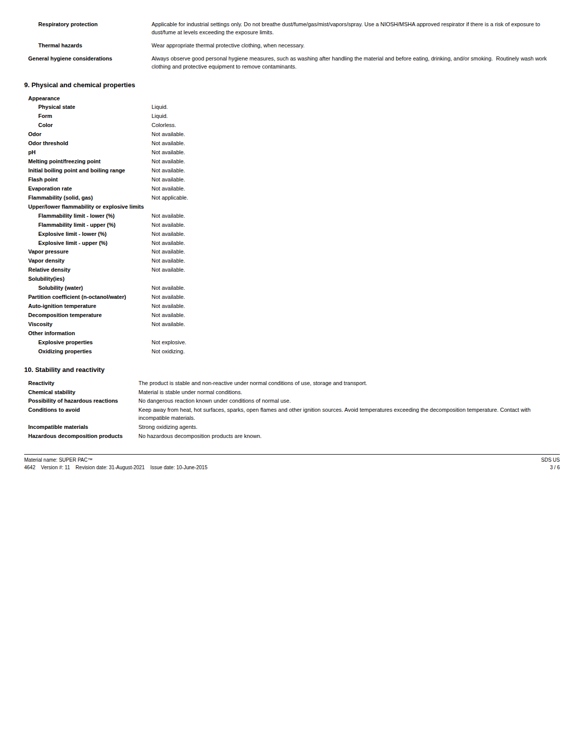| Respiratory protection | Applicable for industrial settings only. Do not breathe dust/fume/gas/mist/vapors/spray. Use a NIOSH/MSHA approved respirator if there is a risk of exposure to dust/fume at levels exceeding the exposure limits. |
| Thermal hazards | Wear appropriate thermal protective clothing, when necessary. |
| General hygiene considerations | Always observe good personal hygiene measures, such as washing after handling the material and before eating, drinking, and/or smoking. Routinely wash work clothing and protective equipment to remove contaminants. |
9. Physical and chemical properties
| Appearance | |
| Physical state | Liquid. |
| Form | Liquid. |
| Color | Colorless. |
| Odor | Not available. |
| Odor threshold | Not available. |
| pH | Not available. |
| Melting point/freezing point | Not available. |
| Initial boiling point and boiling range | Not available. |
| Flash point | Not available. |
| Evaporation rate | Not available. |
| Flammability (solid, gas) | Not applicable. |
| Upper/lower flammability or explosive limits | |
| Flammability limit - lower (%) | Not available. |
| Flammability limit - upper (%) | Not available. |
| Explosive limit - lower (%) | Not available. |
| Explosive limit - upper (%) | Not available. |
| Vapor pressure | Not available. |
| Vapor density | Not available. |
| Relative density | Not available. |
| Solubility(ies) | |
| Solubility (water) | Not available. |
| Partition coefficient (n-octanol/water) | Not available. |
| Auto-ignition temperature | Not available. |
| Decomposition temperature | Not available. |
| Viscosity | Not available. |
| Other information | |
| Explosive properties | Not explosive. |
| Oxidizing properties | Not oxidizing. |
10. Stability and reactivity
| Reactivity | The product is stable and non-reactive under normal conditions of use, storage and transport. |
| Chemical stability | Material is stable under normal conditions. |
| Possibility of hazardous reactions | No dangerous reaction known under conditions of normal use. |
| Conditions to avoid | Keep away from heat, hot surfaces, sparks, open flames and other ignition sources. Avoid temperatures exceeding the decomposition temperature. Contact with incompatible materials. |
| Incompatible materials | Strong oxidizing agents. |
| Hazardous decomposition products | No hazardous decomposition products are known. |
| Material name: SUPER PAC™ | SDS US |
| 4642 Version #: 11 Revision date: 31-August-2021 Issue date: 10-June-2015 | 3 / 6 |